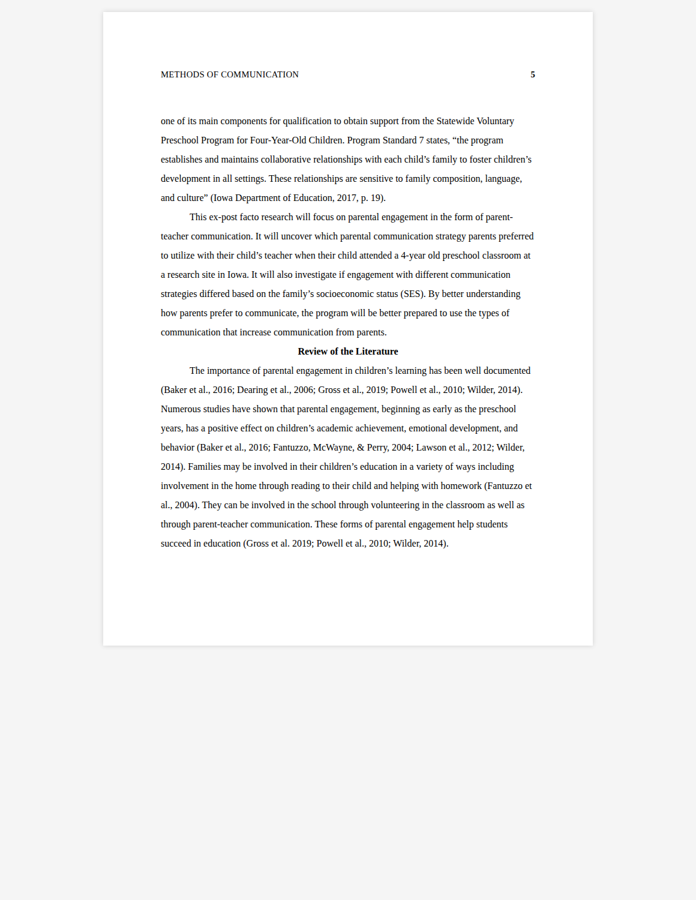Methods of Communication 5
one of its main components for qualification to obtain support from the Statewide Voluntary Preschool Program for Four-Year-Old Children. Program Standard 7 states, “the program establishes and maintains collaborative relationships with each child’s family to foster children’s development in all settings. These relationships are sensitive to family composition, language, and culture” (Iowa Department of Education, 2017, p. 19).
This ex-post facto research will focus on parental engagement in the form of parent-teacher communication. It will uncover which parental communication strategy parents preferred to utilize with their child’s teacher when their child attended a 4-year old preschool classroom at a research site in Iowa. It will also investigate if engagement with different communication strategies differed based on the family’s socioeconomic status (SES). By better understanding how parents prefer to communicate, the program will be better prepared to use the types of communication that increase communication from parents.
Review of the Literature
The importance of parental engagement in children’s learning has been well documented (Baker et al., 2016; Dearing et al., 2006; Gross et al., 2019; Powell et al., 2010; Wilder, 2014). Numerous studies have shown that parental engagement, beginning as early as the preschool years, has a positive effect on children’s academic achievement, emotional development, and behavior (Baker et al., 2016; Fantuzzo, McWayne, & Perry, 2004; Lawson et al., 2012; Wilder, 2014). Families may be involved in their children’s education in a variety of ways including involvement in the home through reading to their child and helping with homework (Fantuzzo et al., 2004). They can be involved in the school through volunteering in the classroom as well as through parent-teacher communication. These forms of parental engagement help students succeed in education (Gross et al. 2019; Powell et al., 2010; Wilder, 2014).